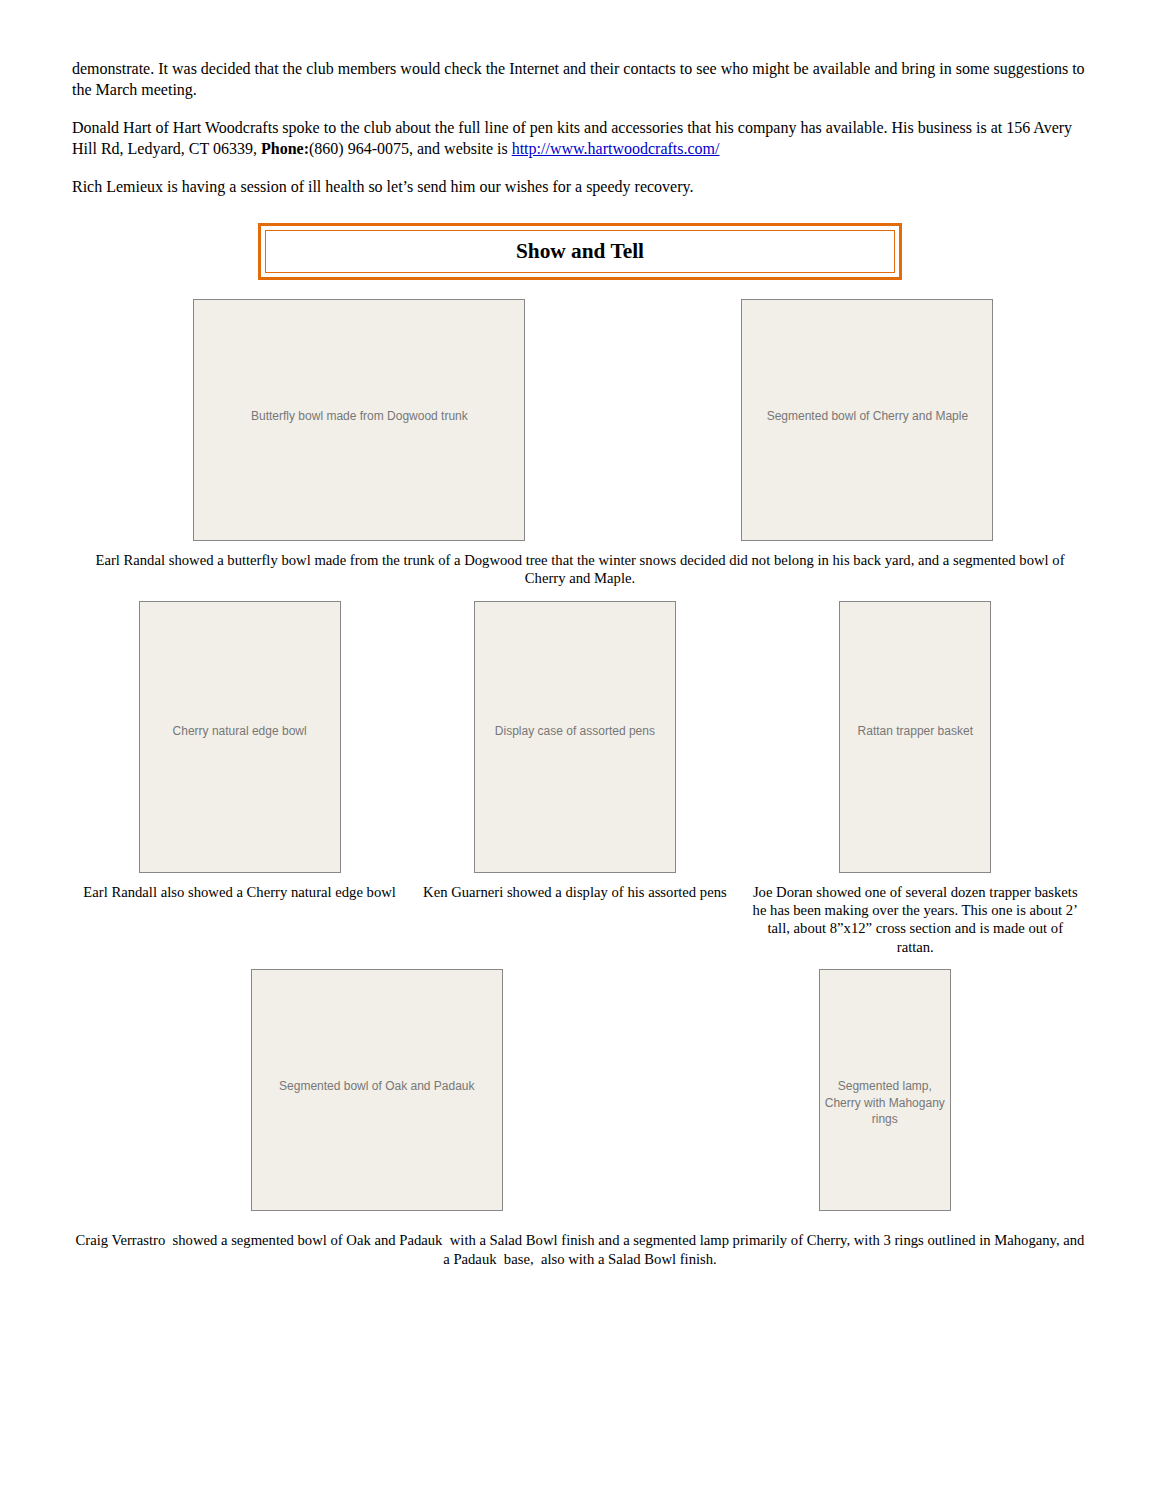demonstrate. It was decided that the club members would check the Internet and their contacts to see who might be available and bring in some suggestions to the March meeting.
Donald Hart of Hart Woodcrafts spoke to the club about the full line of pen kits and accessories that his company has available. His business is at 156 Avery Hill Rd, Ledyard, CT 06339, Phone:(860) 964-0075, and website is http://www.hartwoodcrafts.com/
Rich Lemieux is having a session of ill health so let’s send him our wishes for a speedy recovery.
Show and Tell
| Butterfly bowl made from Dogwood trunk | Segmented bowl of Cherry and Maple |
| Earl Randal showed a butterfly bowl made from the trunk of a Dogwood tree that the winter snows decided did not belong in his back yard, and a segmented bowl of Cherry and Maple. |
| Cherry natural edge bowl | Display case of assorted pens | Rattan trapper basket |
| Earl Randall also showed a Cherry natural edge bowl | Ken Guarneri showed a display of his assorted pens | Joe Doran showed one of several dozen trapper baskets he has been making over the years. This one is about 2’ tall, about 8”x12” cross section and is made out of rattan. |
| Segmented bowl of Oak and Padauk | Segmented lamp, Cherry with Mahogany rings |
Craig Verrastro showed a segmented bowl of Oak and Padauk with a Salad Bowl finish and a segmented lamp primarily of Cherry, with 3 rings outlined in Mahogany, and a Padauk base, also with a Salad Bowl finish.